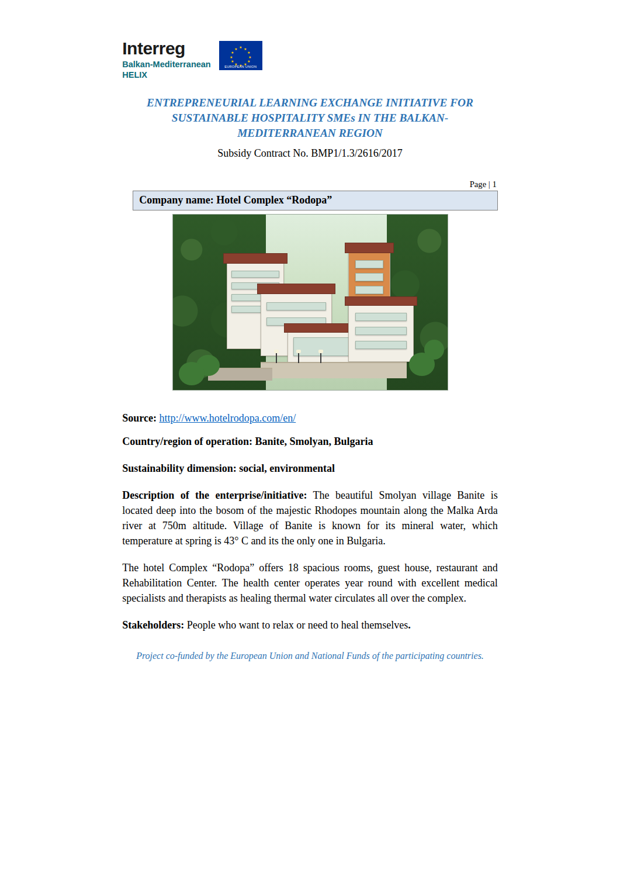| Interreg Balkan-Mediterranean HELIX | ★ ★ ★ ★ ★ ★ ★ ★ ★ ★ ★ ★ EUROPEAN UNION |
ENTREPRENEURIAL LEARNING EXCHANGE INITIATIVE FOR SUSTAINABLE HOSPITALITY SMEs IN THE BALKAN-MEDITERRANEAN REGION
Subsidy Contract No. BMP1/1.3/2616/2017
Page | 1
Company name: Hotel Complex “Rodopa”
Source: http://www.hotelrodopa.com/en/
Country/region of operation: Banite, Smolyan, Bulgaria
Sustainability dimension: social, environmental
Description of the enterprise/initiative: The beautiful Smolyan village Banite is located deep into the bosom of the majestic Rhodopes mountain along the Malka Arda river at 750m altitude. Village of Banite is known for its mineral water, which temperature at spring is 43° C and its the only one in Bulgaria.
The hotel Complex “Rodopa” offers 18 spacious rooms, guest house, restaurant and Rehabilitation Center. The health center operates year round with excellent medical specialists and therapists as healing thermal water circulates all over the complex.
Stakeholders: People who want to relax or need to heal themselves.
Project co-funded by the European Union and National Funds of the participating countries.